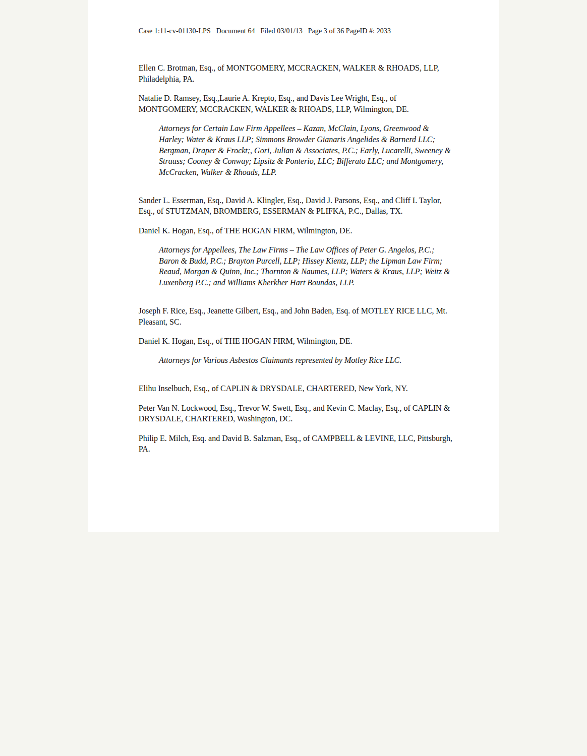Case 1:11-cv-01130-LPS Document 64 Filed 03/01/13 Page 3 of 36 PageID #: 2033
Ellen C. Brotman, Esq., of MONTGOMERY, MCCRACKEN, WALKER & RHOADS, LLP, Philadelphia, PA.
Natalie D. Ramsey, Esq.,Laurie A. Krepto, Esq., and Davis Lee Wright, Esq., of MONTGOMERY, MCCRACKEN, WALKER & RHOADS, LLP, Wilmington, DE.
Attorneys for Certain Law Firm Appellees – Kazan, McClain, Lyons, Greenwood & Harley; Water & Kraus LLP; Simmons Browder Gianaris Angelides & Barnerd LLC; Bergman, Draper & Frockt;, Gori, Julian & Associates, P.C.; Early, Lucarelli, Sweeney & Strauss; Cooney & Conway; Lipsitz & Ponterio, LLC; Bifferato LLC; and Montgomery, McCracken, Walker & Rhoads, LLP.
Sander L. Esserman, Esq., David A. Klingler, Esq., David J. Parsons, Esq., and Cliff I. Taylor, Esq., of STUTZMAN, BROMBERG, ESSERMAN & PLIFKA, P.C., Dallas, TX.
Daniel K. Hogan, Esq., of THE HOGAN FIRM, Wilmington, DE.
Attorneys for Appellees, The Law Firms – The Law Offices of Peter G. Angelos, P.C.; Baron & Budd, P.C.; Brayton Purcell, LLP; Hissey Kientz, LLP; the Lipman Law Firm; Reaud, Morgan & Quinn, Inc.; Thornton & Naumes, LLP; Waters & Kraus, LLP; Weitz & Luxenberg P.C.; and Williams Kherkher Hart Boundas, LLP.
Joseph F. Rice, Esq., Jeanette Gilbert, Esq., and John Baden, Esq. of MOTLEY RICE LLC, Mt. Pleasant, SC.
Daniel K. Hogan, Esq., of THE HOGAN FIRM, Wilmington, DE.
Attorneys for Various Asbestos Claimants represented by Motley Rice LLC.
Elihu Inselbuch, Esq., of CAPLIN & DRYSDALE, CHARTERED, New York, NY.
Peter Van N. Lockwood, Esq., Trevor W. Swett, Esq., and Kevin C. Maclay, Esq., of CAPLIN & DRYSDALE, CHARTERED, Washington, DC.
Philip E. Milch, Esq. and David B. Salzman, Esq., of CAMPBELL & LEVINE, LLC, Pittsburgh, PA.